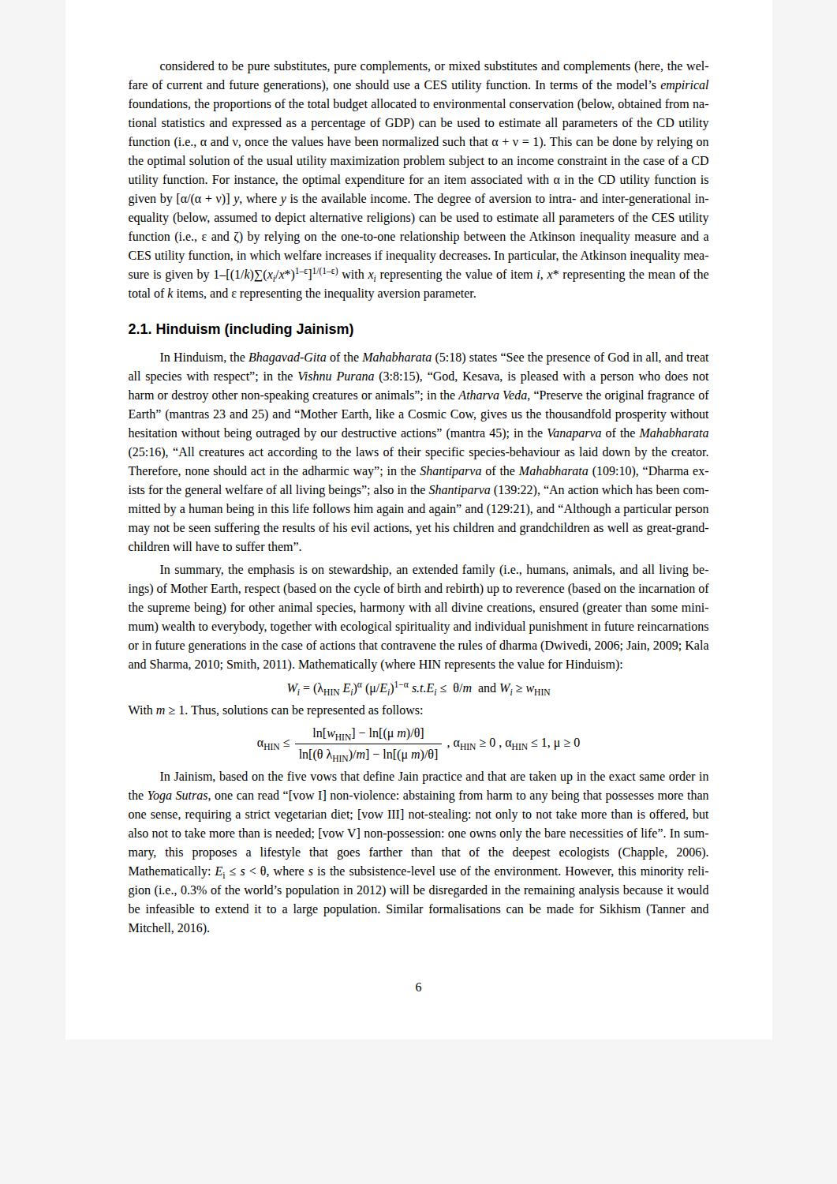considered to be pure substitutes, pure complements, or mixed substitutes and complements (here, the welfare of current and future generations), one should use a CES utility function. In terms of the model’s empirical foundations, the proportions of the total budget allocated to environmental conservation (below, obtained from national statistics and expressed as a percentage of GDP) can be used to estimate all parameters of the CD utility function (i.e., α and ν, once the values have been normalized such that α + ν = 1). This can be done by relying on the optimal solution of the usual utility maximization problem subject to an income constraint in the case of a CD utility function. For instance, the optimal expenditure for an item associated with α in the CD utility function is given by [α/(α + ν)] y, where y is the available income. The degree of aversion to intra- and inter-generational inequality (below, assumed to depict alternative religions) can be used to estimate all parameters of the CES utility function (i.e., ε and ζ) by relying on the one-to-one relationship between the Atkinson inequality measure and a CES utility function, in which welfare increases if inequality decreases. In particular, the Atkinson inequality measure is given by 1–[(1/k)∑(xi/x*)1–ε]1/(1–ε) with xi representing the value of item i, x* representing the mean of the total of k items, and ε representing the inequality aversion parameter.
2.1. Hinduism (including Jainism)
In Hinduism, the Bhagavad-Gita of the Mahabharata (5:18) states “See the presence of God in all, and treat all species with respect”; in the Vishnu Purana (3:8:15), “God, Kesava, is pleased with a person who does not harm or destroy other non-speaking creatures or animals”; in the Atharva Veda, “Preserve the original fragrance of Earth” (mantras 23 and 25) and “Mother Earth, like a Cosmic Cow, gives us the thousandfold prosperity without hesitation without being outraged by our destructive actions” (mantra 45); in the Vanaparva of the Mahabharata (25:16), “All creatures act according to the laws of their specific species-behaviour as laid down by the creator. Therefore, none should act in the adharmic way”; in the Shantiparva of the Mahabharata (109:10), “Dharma exists for the general welfare of all living beings”; also in the Shantiparva (139:22), “An action which has been committed by a human being in this life follows him again and again” and (129:21), and “Although a particular person may not be seen suffering the results of his evil actions, yet his children and grandchildren as well as great-grandchildren will have to suffer them”.
In summary, the emphasis is on stewardship, an extended family (i.e., humans, animals, and all living beings) of Mother Earth, respect (based on the cycle of birth and rebirth) up to reverence (based on the incarnation of the supreme being) for other animal species, harmony with all divine creations, ensured (greater than some minimum) wealth to everybody, together with ecological spirituality and individual punishment in future reincarnations or in future generations in the case of actions that contravene the rules of dharma (Dwivedi, 2006; Jain, 2009; Kala and Sharma, 2010; Smith, 2011). Mathematically (where HIN represents the value for Hinduism):
Wi = (λHIN Ei)α (μ/Ei)1−α s.t.Ei ≤ θ/m and Wi ≥ wHIN
With m ≥ 1. Thus, solutions can be represented as follows:
αHIN ≤ ln[wHIN] − ln[(μ m)/θ] ln[(θ λHIN)/m] − ln[(μ m)/θ] , αHIN ≥ 0 , αHIN ≤ 1, μ ≥ 0
In Jainism, based on the five vows that define Jain practice and that are taken up in the exact same order in the Yoga Sutras, one can read “[vow I] non-violence: abstaining from harm to any being that possesses more than one sense, requiring a strict vegetarian diet; [vow III] not-stealing: not only to not take more than is offered, but also not to take more than is needed; [vow V] non-possession: one owns only the bare necessities of life”. In summary, this proposes a lifestyle that goes farther than that of the deepest ecologists (Chapple, 2006). Mathematically: Ei ≤ s < θ, where s is the subsistence-level use of the environment. However, this minority religion (i.e., 0.3% of the world’s population in 2012) will be disregarded in the remaining analysis because it would be infeasible to extend it to a large population. Similar formalisations can be made for Sikhism (Tanner and Mitchell, 2016).
6